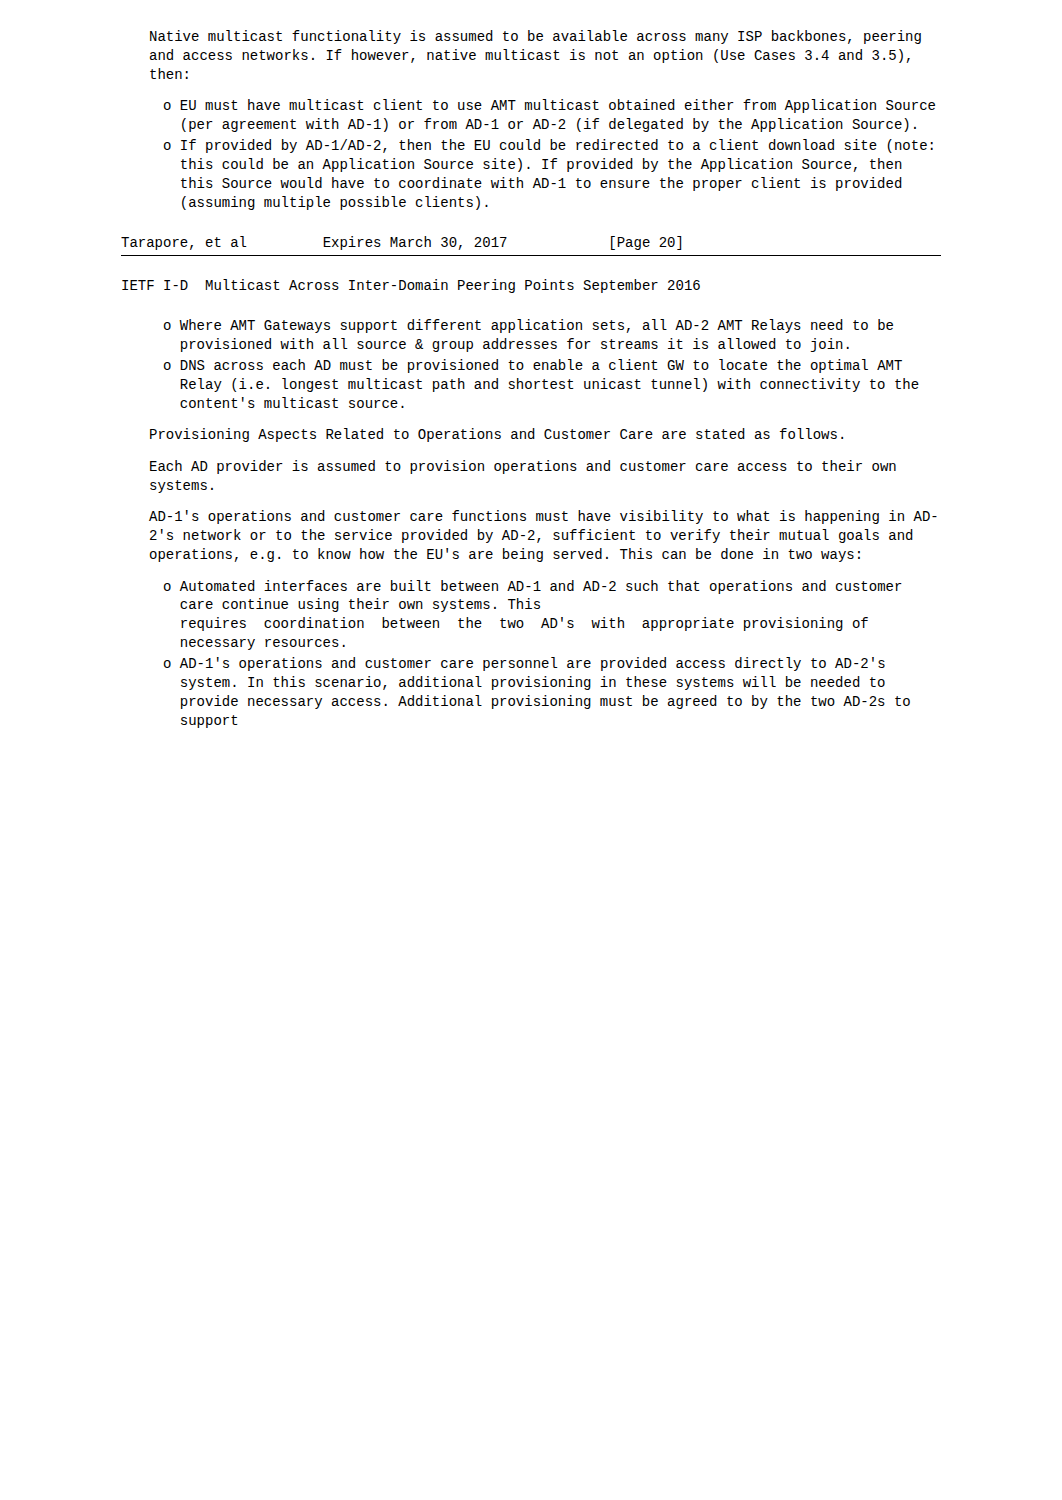Native multicast functionality is assumed to be available across many ISP backbones, peering and access networks. If however, native multicast is not an option (Use Cases 3.4 and 3.5), then:
EU must have multicast client to use AMT multicast obtained either from Application Source (per agreement with AD-1) or from AD-1 or AD-2 (if delegated by the Application Source).
If provided by AD-1/AD-2, then the EU could be redirected to a client download site (note: this could be an Application Source site). If provided by the Application Source, then this Source would have to coordinate with AD-1 to ensure the proper client is provided (assuming multiple possible clients).
Tarapore, et al Expires March 30, 2017 [Page 20]
IETF I-D Multicast Across Inter-Domain Peering Points September 2016
Where AMT Gateways support different application sets, all AD-2 AMT Relays need to be provisioned with all source & group addresses for streams it is allowed to join.
DNS across each AD must be provisioned to enable a client GW to locate the optimal AMT Relay (i.e. longest multicast path and shortest unicast tunnel) with connectivity to the content's multicast source.
Provisioning Aspects Related to Operations and Customer Care are stated as follows.
Each AD provider is assumed to provision operations and customer care access to their own systems.
AD-1's operations and customer care functions must have visibility to what is happening in AD-2's network or to the service provided by AD-2, sufficient to verify their mutual goals and operations, e.g. to know how the EU's are being served. This can be done in two ways:
Automated interfaces are built between AD-1 and AD-2 such that operations and customer care continue using their own systems. This requires coordination between the two AD's with appropriate provisioning of necessary resources.
AD-1's operations and customer care personnel are provided access directly to AD-2's system. In this scenario, additional provisioning in these systems will be needed to provide necessary access. Additional provisioning must be agreed to by the two AD-2s to support